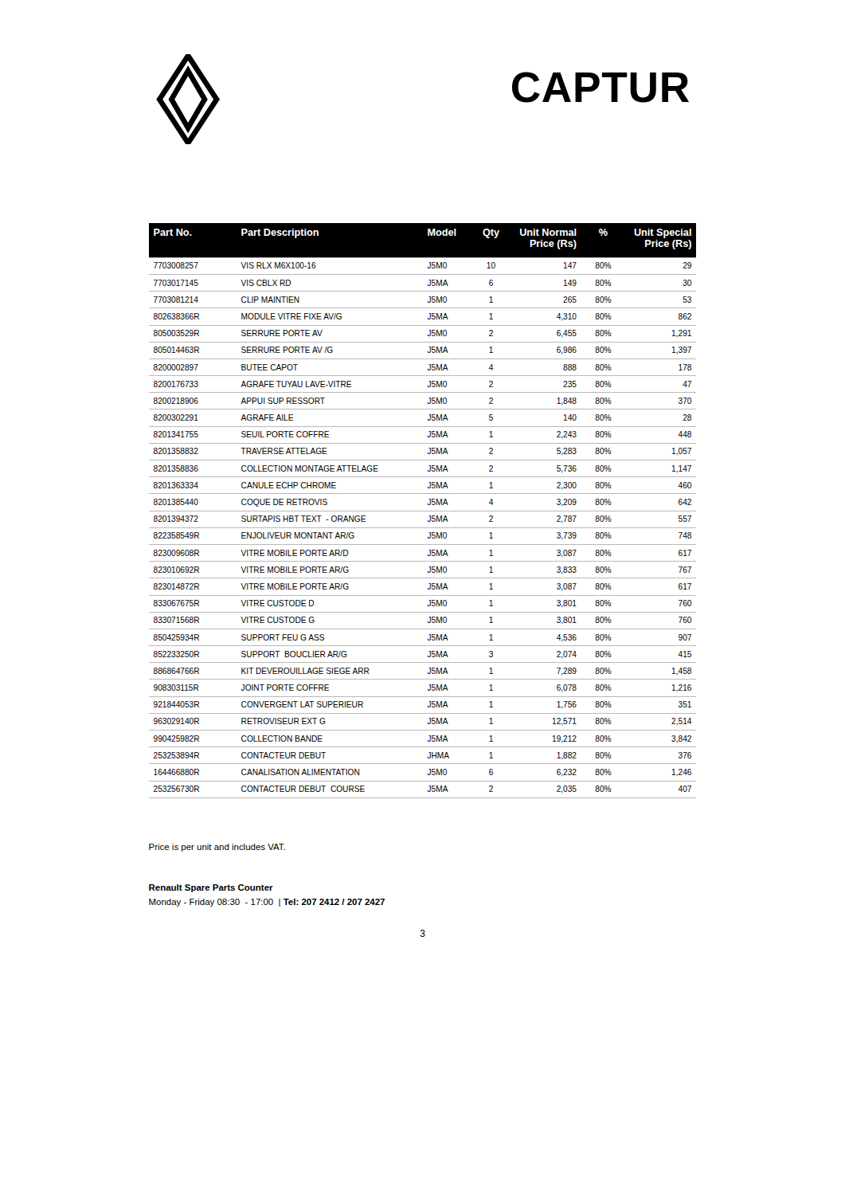CAPTUR
| Part No. | Part Description | Model | Qty | Unit Normal Price (Rs) | % | Unit Special Price (Rs) |
| --- | --- | --- | --- | --- | --- | --- |
| 7703008257 | VIS RLX M6X100-16 | J5M0 | 10 | 147 | 80% | 29 |
| 7703017145 | VIS CBLX RD | J5MA | 6 | 149 | 80% | 30 |
| 7703081214 | CLIP MAINTIEN | J5M0 | 1 | 265 | 80% | 53 |
| 802638366R | MODULE VITRE FIXE AV/G | J5MA | 1 | 4,310 | 80% | 862 |
| 805003529R | SERRURE PORTE AV | J5M0 | 2 | 6,455 | 80% | 1,291 |
| 805014463R | SERRURE PORTE AV /G | J5MA | 1 | 6,986 | 80% | 1,397 |
| 8200002897 | BUTEE CAPOT | J5MA | 4 | 888 | 80% | 178 |
| 8200176733 | AGRAFE TUYAU LAVE-VITRE | J5M0 | 2 | 235 | 80% | 47 |
| 8200218906 | APPUI SUP RESSORT | J5M0 | 2 | 1,848 | 80% | 370 |
| 8200302291 | AGRAFE AILE | J5MA | 5 | 140 | 80% | 28 |
| 8201341755 | SEUIL PORTE COFFRE | J5MA | 1 | 2,243 | 80% | 448 |
| 8201358832 | TRAVERSE ATTELAGE | J5MA | 2 | 5,283 | 80% | 1,057 |
| 8201358836 | COLLECTION MONTAGE ATTELAGE | J5MA | 2 | 5,736 | 80% | 1,147 |
| 8201363334 | CANULE ECHP CHROME | J5MA | 1 | 2,300 | 80% | 460 |
| 8201385440 | COQUE DE RETROVIS | J5MA | 4 | 3,209 | 80% | 642 |
| 8201394372 | SURTAPIS HBT TEXT - ORANGE | J5MA | 2 | 2,787 | 80% | 557 |
| 822358549R | ENJOLIVEUR MONTANT AR/G | J5M0 | 1 | 3,739 | 80% | 748 |
| 823009608R | VITRE MOBILE PORTE AR/D | J5MA | 1 | 3,087 | 80% | 617 |
| 823010692R | VITRE MOBILE PORTE AR/G | J5M0 | 1 | 3,833 | 80% | 767 |
| 823014872R | VITRE MOBILE PORTE AR/G | J5MA | 1 | 3,087 | 80% | 617 |
| 833067675R | VITRE CUSTODE D | J5M0 | 1 | 3,801 | 80% | 760 |
| 833071568R | VITRE CUSTODE G | J5M0 | 1 | 3,801 | 80% | 760 |
| 850425934R | SUPPORT FEU G ASS | J5MA | 1 | 4,536 | 80% | 907 |
| 852233250R | SUPPORT BOUCLIER AR/G | J5MA | 3 | 2,074 | 80% | 415 |
| 886864766R | KIT DEVEROUILLAGE SIEGE ARR | J5MA | 1 | 7,289 | 80% | 1,458 |
| 908303115R | JOINT PORTE COFFRE | J5MA | 1 | 6,078 | 80% | 1,216 |
| 921844053R | CONVERGENT LAT SUPERIEUR | J5MA | 1 | 1,756 | 80% | 351 |
| 963029140R | RETROVISEUR EXT G | J5MA | 1 | 12,571 | 80% | 2,514 |
| 990425982R | COLLECTION BANDE | J5MA | 1 | 19,212 | 80% | 3,842 |
| 253253894R | CONTACTEUR DEBUT | JHMA | 1 | 1,882 | 80% | 376 |
| 164466880R | CANALISATION ALIMENTATION | J5M0 | 6 | 6,232 | 80% | 1,246 |
| 253256730R | CONTACTEUR DEBUT COURSE | J5MA | 2 | 2,035 | 80% | 407 |
Price is per unit and includes VAT.
Renault Spare Parts Counter
Monday - Friday 08:30 - 17:00 | Tel: 207 2412 / 207 2427
3